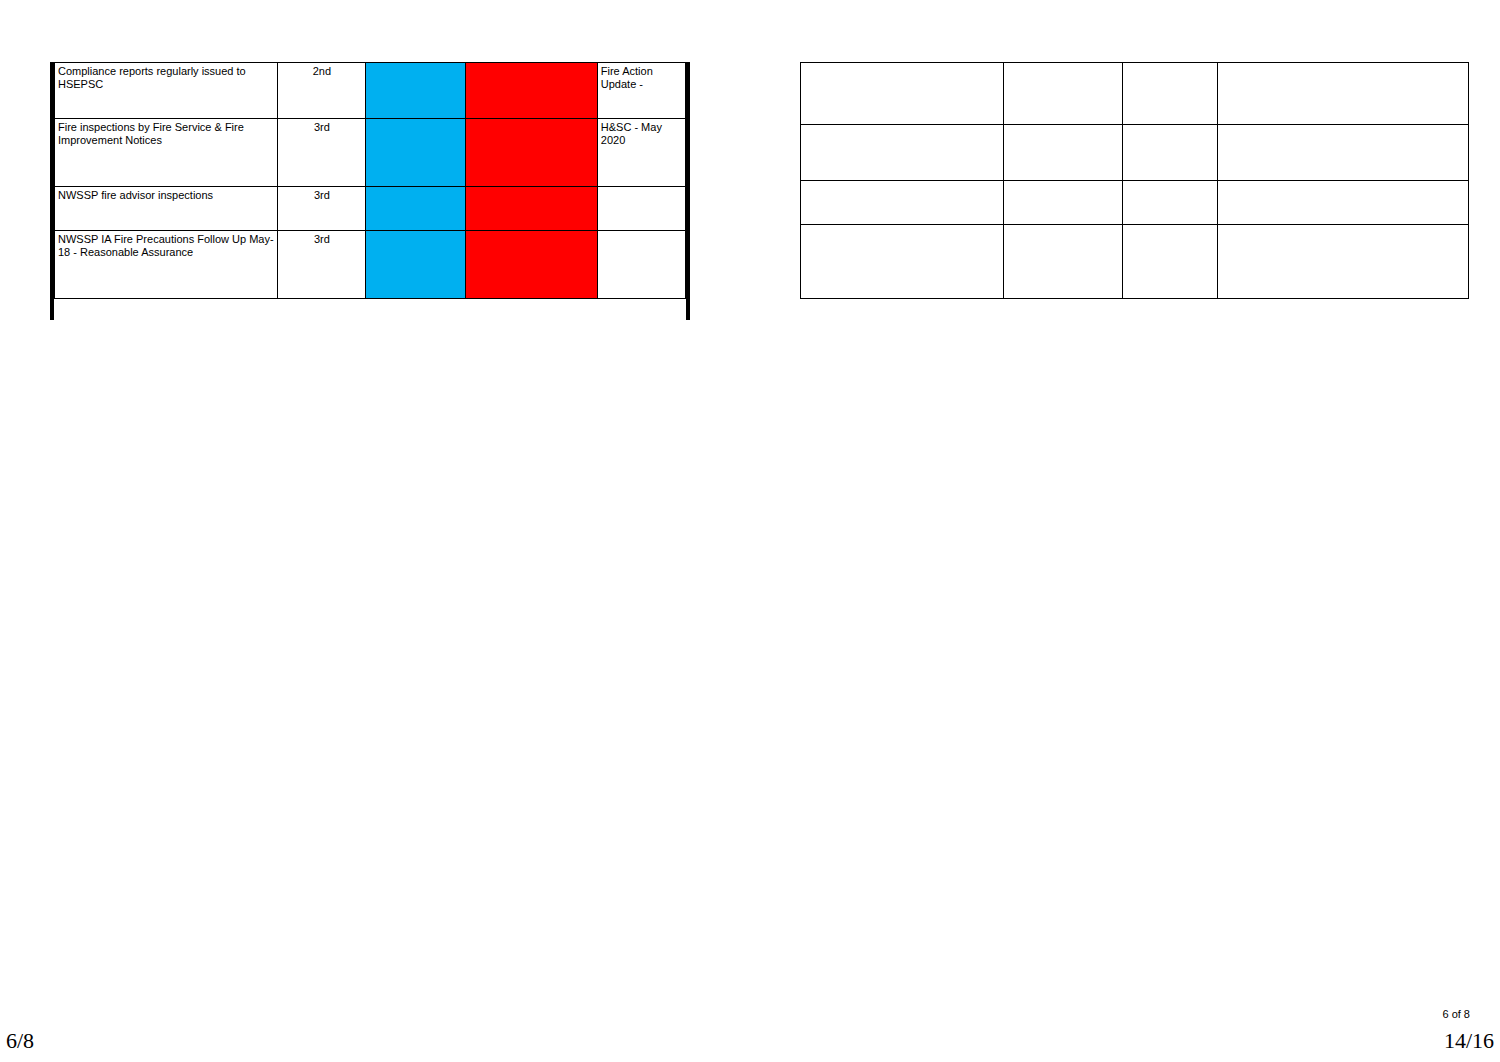| Compliance reports regularly issued to HSEPSC | 2nd | | | Fire Action Update - |
| Fire inspections by Fire Service & Fire Improvement Notices | 3rd | | | H&SC - May 2020 |
| NWSSP fire advisor inspections | 3rd | | | |
| NWSSP IA Fire Precautions Follow Up May-18 - Reasonable Assurance | 3rd | | | |
6 of 8
6/8
14/16